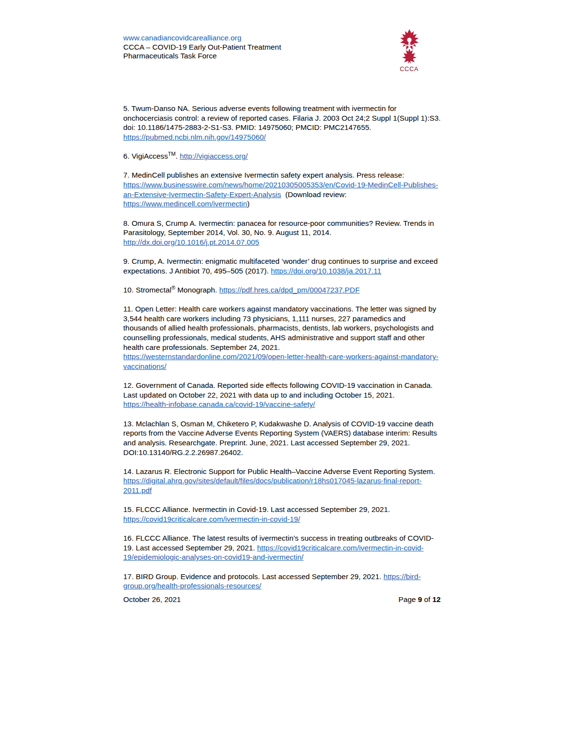www.canadiancovidcarealliance.org
CCCA – COVID-19 Early Out-Patient Treatment
Pharmaceuticals Task Force
CCCA
5. Twum-Danso NA. Serious adverse events following treatment with ivermectin for onchocerciasis control: a review of reported cases. Filaria J. 2003 Oct 24;2 Suppl 1(Suppl 1):S3. doi: 10.1186/1475-2883-2-S1-S3. PMID: 14975060; PMCID: PMC2147655. https://pubmed.ncbi.nlm.nih.gov/14975060/
6. VigiAccessTM. http://vigiaccess.org/
7. MedinCell publishes an extensive Ivermectin safety expert analysis. Press release: https://www.businesswire.com/news/home/20210305005353/en/Covid-19-MedinCell-Publishes-an-Extensive-Ivermectin-Safety-Expert-Analysis (Download review: https://www.medincell.com/ivermectin)
8. Omura S, Crump A. Ivermectin: panacea for resource-poor communities? Review. Trends in Parasitology, September 2014, Vol. 30, No. 9. August 11, 2014. http://dx.doi.org/10.1016/j.pt.2014.07.005
9. Crump, A. Ivermectin: enigmatic multifaceted ‘wonder’ drug continues to surprise and exceed expectations. J Antibiot 70, 495–505 (2017). https://doi.org/10.1038/ja.2017.11
10. Stromectal® Monograph. https://pdf.hres.ca/dpd_pm/00047237.PDF
11. Open Letter: Health care workers against mandatory vaccinations. The letter was signed by 3,544 health care workers including 73 physicians, 1,111 nurses, 227 paramedics and thousands of allied health professionals, pharmacists, dentists, lab workers, psychologists and counselling professionals, medical students, AHS administrative and support staff and other health care professionals. September 24, 2021. https://westernstandardonline.com/2021/09/open-letter-health-care-workers-against-mandatory-vaccinations/
12. Government of Canada. Reported side effects following COVID-19 vaccination in Canada.
Last updated on October 22, 2021 with data up to and including October 15, 2021. https://health-infobase.canada.ca/covid-19/vaccine-safety/
13. Mclachlan S, Osman M, Chiketero P, Kudakwashe D. Analysis of COVID-19 vaccine death reports from the Vaccine Adverse Events Reporting System (VAERS) database interim: Results and analysis. Researchgate. Preprint. June, 2021. Last accessed September 29, 2021. DOI:10.13140/RG.2.2.26987.26402.
14. Lazarus R. Electronic Support for Public Health–Vaccine Adverse Event Reporting System. https://digital.ahrq.gov/sites/default/files/docs/publication/r18hs017045-lazarus-final-report-2011.pdf
15. FLCCC Alliance. Ivermectin in Covid-19. Last accessed September 29, 2021. https://covid19criticalcare.com/ivermectin-in-covid-19/
16. FLCCC Alliance. The latest results of ivermectin’s success in treating outbreaks of COVID-19. Last accessed September 29, 2021. https://covid19criticalcare.com/ivermectin-in-covid-19/epidemiologic-analyses-on-covid19-and-ivermectin/
17. BIRD Group. Evidence and protocols. Last accessed September 29, 2021. https://bird-group.org/health-professionals-resources/
October 26, 2021
Page 9 of 12